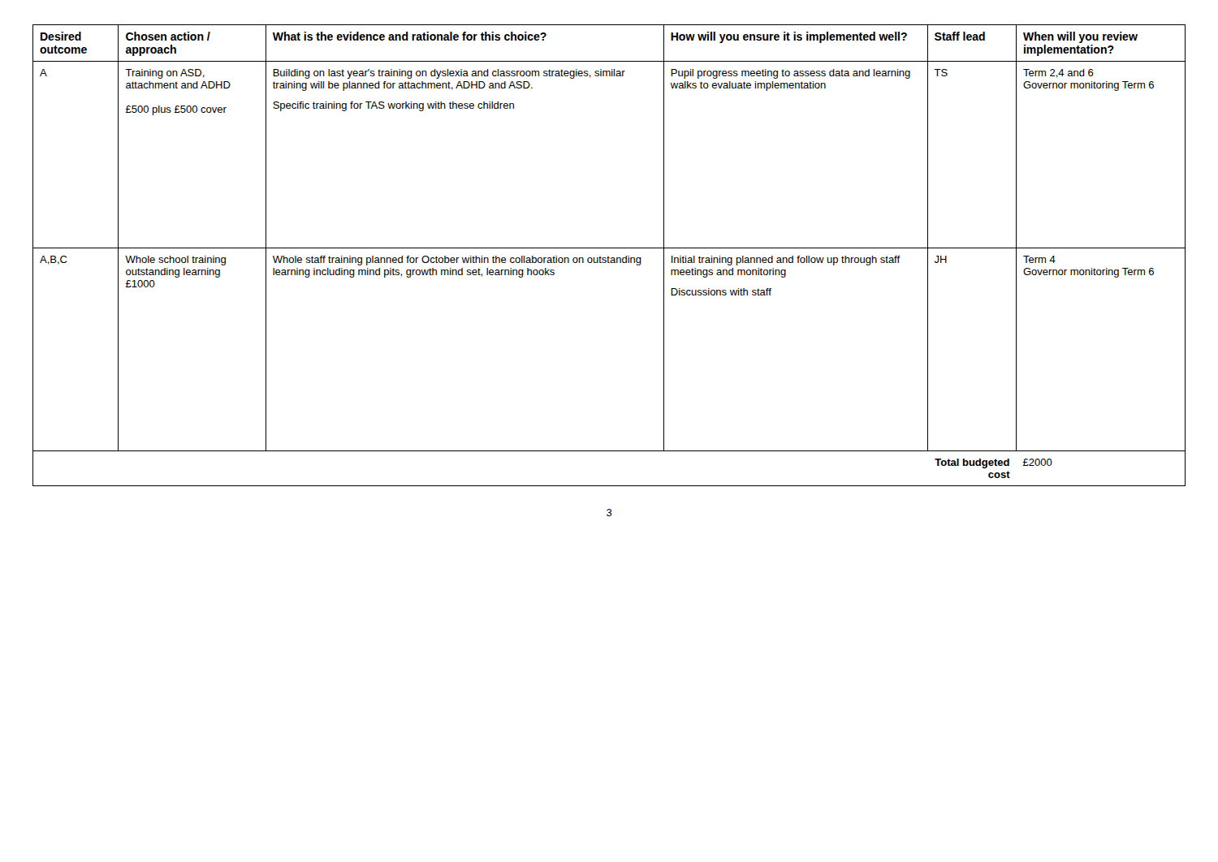| Desired outcome | Chosen action / approach | What is the evidence and rationale for this choice? | How will you ensure it is implemented well? | Staff lead | When will you review implementation? |
| --- | --- | --- | --- | --- | --- |
| A | Training on ASD, attachment and ADHD £500 plus £500 cover | Building on last year's training on dyslexia and classroom strategies, similar training will be planned for attachment, ADHD and ASD. Specific training for TAS working with these children | Pupil progress meeting to assess data and learning walks to evaluate implementation | TS | Term 2,4 and 6 Governor monitoring Term 6 |
| A,B,C | Whole school training outstanding learning £1000 | Whole staff training planned for October within the collaboration on outstanding learning including mind pits, growth mind set, learning hooks | Initial training planned and follow up through staff meetings and monitoring Discussions with staff | JH | Term 4 Governor monitoring Term 6 |
| | | | | Total budgeted cost | £2000 |
3